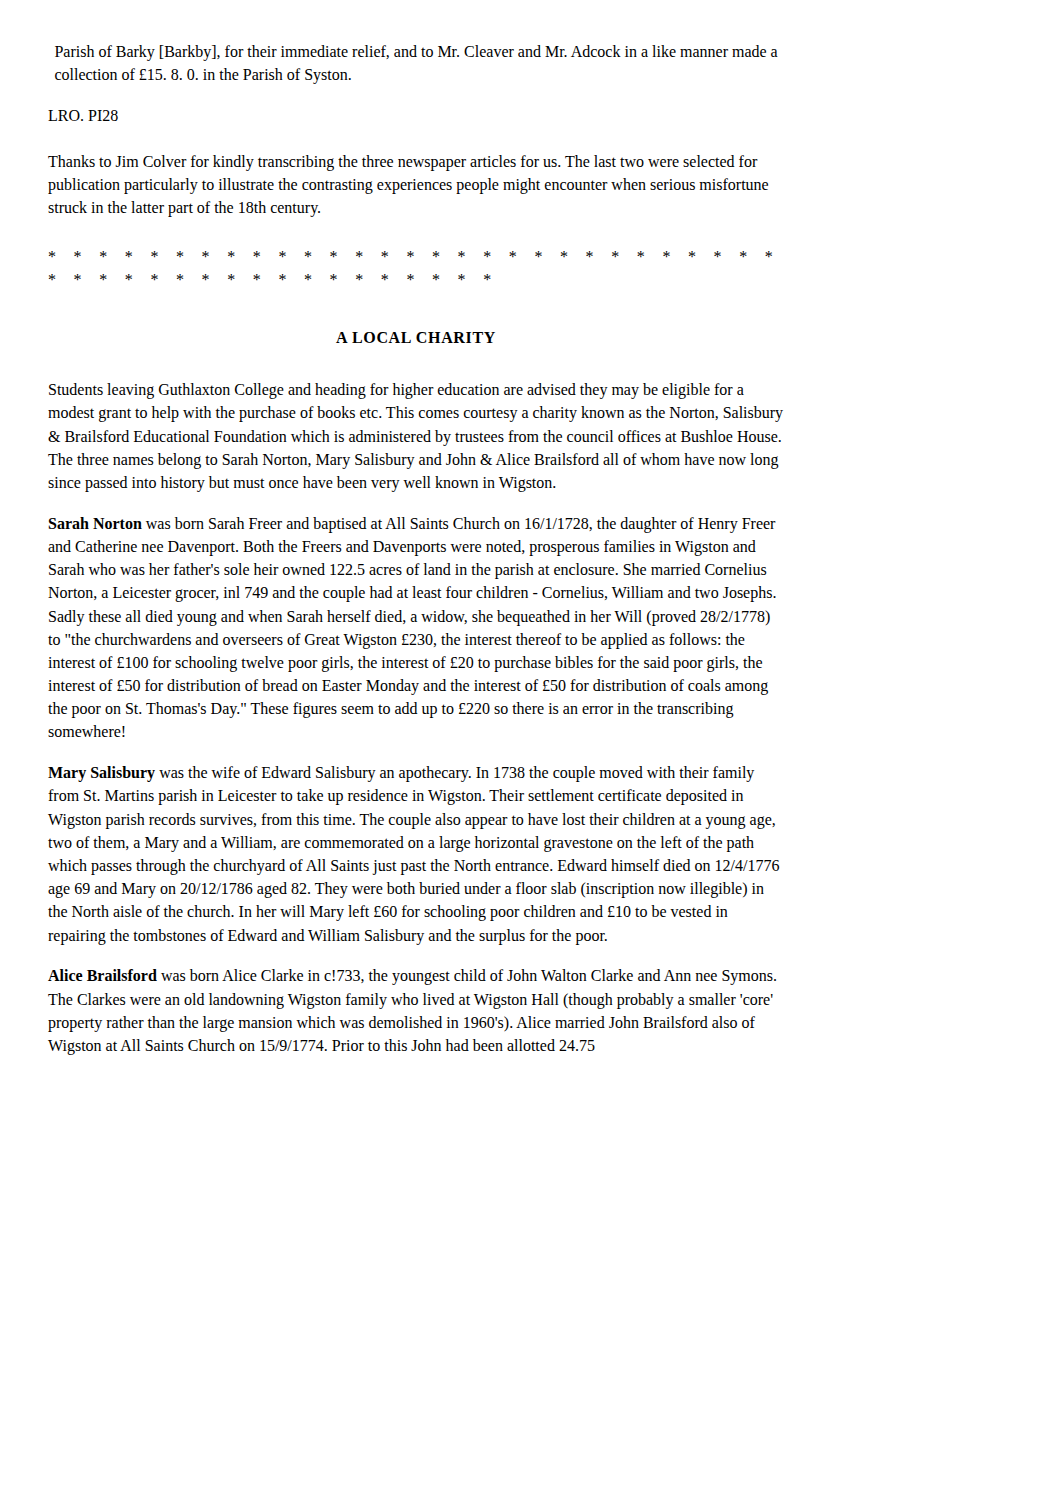Parish of Barky [Barkby], for their immediate relief, and to Mr. Cleaver and Mr. Adcock in a like manner made a collection of £15. 8. 0. in the Parish of Syston.
LRO. PI28
Thanks to Jim Colver for kindly transcribing the three newspaper articles for us. The last two were selected for publication particularly to illustrate the contrasting experiences people might encounter when serious misfortune struck in the latter part of the 18th century.
* * * * * * * * * * * * * * * * * * * * * * * * * * * * * * * * * * * * * * * * * * * * * * *
A LOCAL CHARITY
Students leaving Guthlaxton College and heading for higher education are advised they may be eligible for a modest grant to help with the purchase of books etc. This comes courtesy a charity known as the Norton, Salisbury & Brailsford Educational Foundation which is administered by trustees from the council offices at Bushloe House. The three names belong to Sarah Norton, Mary Salisbury and John & Alice Brailsford all of whom have now long since passed into history but must once have been very well known in Wigston.
Sarah Norton was born Sarah Freer and baptised at All Saints Church on 16/1/1728, the daughter of Henry Freer and Catherine nee Davenport. Both the Freers and Davenports were noted, prosperous families in Wigston and Sarah who was her father's sole heir owned 122.5 acres of land in the parish at enclosure. She married Cornelius Norton, a Leicester grocer, inl 749 and the couple had at least four children - Cornelius, William and two Josephs. Sadly these all died young and when Sarah herself died, a widow, she bequeathed in her Will (proved 28/2/1778) to "the churchwardens and overseers of Great Wigston £230, the interest thereof to be applied as follows: the interest of £100 for schooling twelve poor girls, the interest of £20 to purchase bibles for the said poor girls, the interest of £50 for distribution of bread on Easter Monday and the interest of £50 for distribution of coals among the poor on St. Thomas's Day." These figures seem to add up to £220 so there is an error in the transcribing somewhere!
Mary Salisbury was the wife of Edward Salisbury an apothecary. In 1738 the couple moved with their family from St. Martins parish in Leicester to take up residence in Wigston. Their settlement certificate deposited in Wigston parish records survives, from this time. The couple also appear to have lost their children at a young age, two of them, a Mary and a William, are commemorated on a large horizontal gravestone on the left of the path which passes through the churchyard of All Saints just past the North entrance. Edward himself died on 12/4/1776 age 69 and Mary on 20/12/1786 aged 82. They were both buried under a floor slab (inscription now illegible) in the North aisle of the church. In her will Mary left £60 for schooling poor children and £10 to be vested in repairing the tombstones of Edward and William Salisbury and the surplus for the poor.
Alice Brailsford was born Alice Clarke in c!733, the youngest child of John Walton Clarke and Ann nee Symons. The Clarkes were an old landowning Wigston family who lived at Wigston Hall (though probably a smaller 'core' property rather than the large mansion which was demolished in 1960's). Alice married John Brailsford also of Wigston at All Saints Church on 15/9/1774. Prior to this John had been allotted 24.75